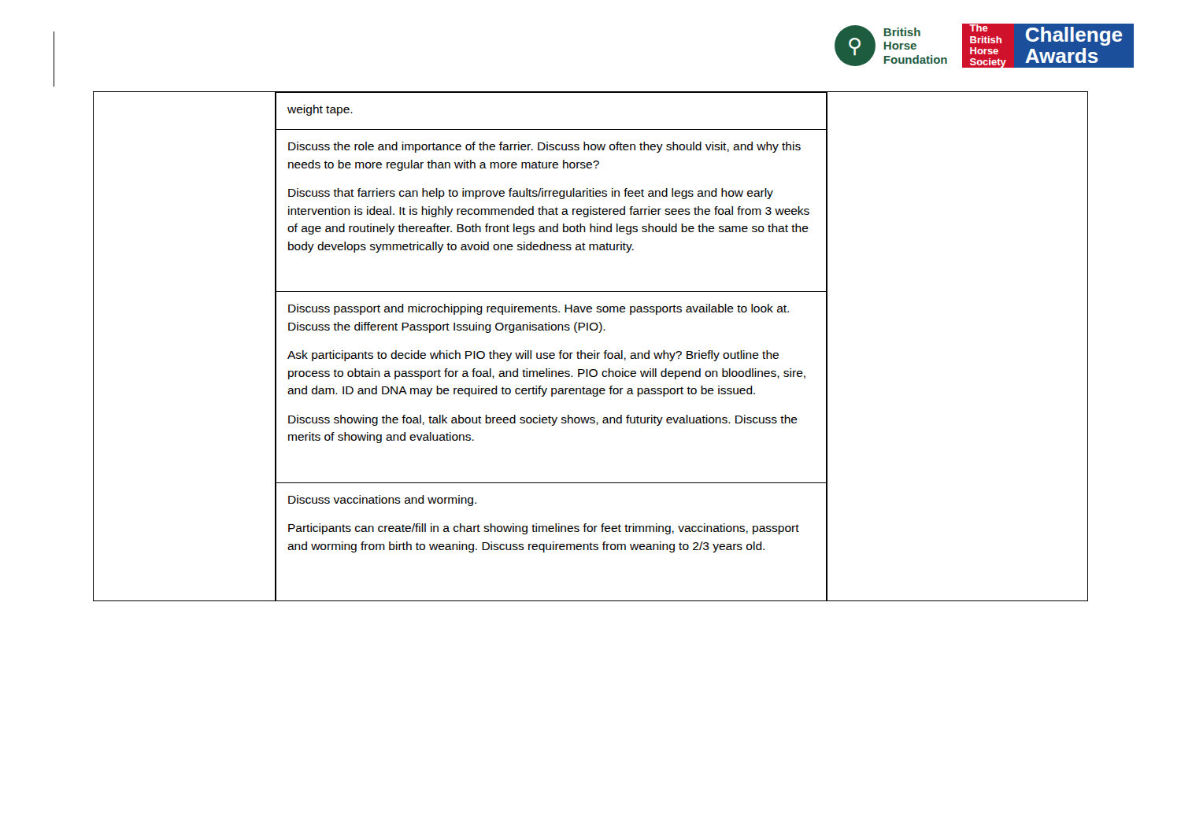⚲
British
Horse
Foundation
The
British
Horse
Society
Challenge
Awards
| | / weight tape. / / Discuss the role and importance of the farrier. Discuss how often they should visit, and why this needs to be more regular than with a more mature horse? Discuss that farriers can help to improve faults/irregularities in feet and legs and how early intervention is ideal. It is highly recommended that a registered farrier sees the foal from 3 weeks of age and routinely thereafter. Both front legs and both hind legs should be the same so that the body develops symmetrically to avoid one sidedness at maturity. / / Discuss passport and microchipping requirements. Have some passports available to look at. Discuss the different Passport Issuing Organisations (PIO). Ask participants to decide which PIO they will use for their foal, and why? Briefly outline the process to obtain a passport for a foal, and timelines. PIO choice will depend on bloodlines, sire, and dam. ID and DNA may be required to certify parentage for a passport to be issued. Discuss showing the foal, talk about breed society shows, and futurity evaluations. Discuss the merits of showing and evaluations. / / Discuss vaccinations and worming. Participants can create/fill in a chart showing timelines for feet trimming, vaccinations, passport and worming from birth to weaning. Discuss requirements from weaning to 2/3 years old. / | |